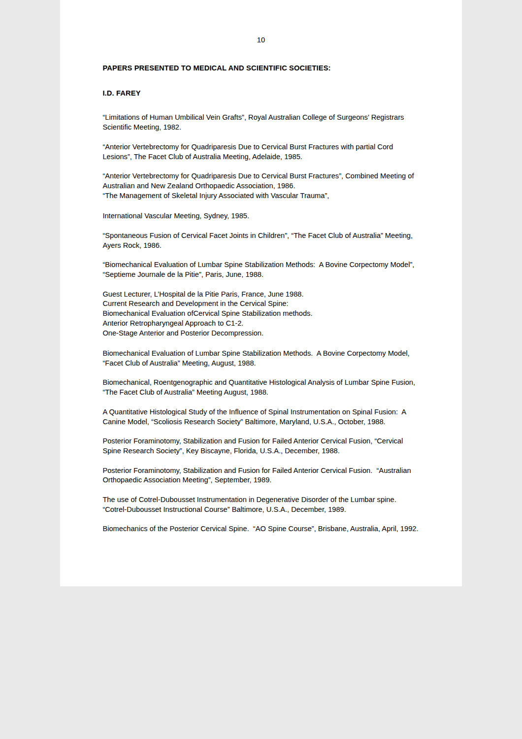10
PAPERS PRESENTED TO MEDICAL AND SCIENTIFIC SOCIETIES:
I.D. FAREY
“Limitations of Human Umbilical Vein Grafts”, Royal Australian College of Surgeons’ Registrars Scientific Meeting, 1982.
“Anterior Vertebrectomy for Quadriparesis Due to Cervical Burst Fractures with partial Cord Lesions”, The Facet Club of Australia Meeting, Adelaide, 1985.
“Anterior Vertebrectomy for Quadriparesis Due to Cervical Burst Fractures”, Combined Meeting of Australian and New Zealand Orthopaedic Association, 1986.
“The Management of Skeletal Injury Associated with Vascular Trauma”,
International Vascular Meeting, Sydney, 1985.
“Spontaneous Fusion of Cervical Facet Joints in Children”, “The Facet Club of Australia” Meeting, Ayers Rock, 1986.
“Biomechanical Evaluation of Lumbar Spine Stabilization Methods: A Bovine Corpectomy Model”, “Septieme Journale de la Pitie”, Paris, June, 1988.
Guest Lecturer, L’Hospital de la Pitie Paris, France, June 1988.
Current Research and Development in the Cervical Spine:
Biomechanical Evaluation ofCervical Spine Stabilization methods.
Anterior Retropharyngeal Approach to C1-2.
One-Stage Anterior and Posterior Decompression.
Biomechanical Evaluation of Lumbar Spine Stabilization Methods. A Bovine Corpectomy Model, “Facet Club of Australia” Meeting, August, 1988.
Biomechanical, Roentgenographic and Quantitative Histological Analysis of Lumbar Spine Fusion, “The Facet Club of Australia” Meeting August, 1988.
A Quantitative Histological Study of the Influence of Spinal Instrumentation on Spinal Fusion: A Canine Model, “Scoliosis Research Society” Baltimore, Maryland, U.S.A., October, 1988.
Posterior Foraminotomy, Stabilization and Fusion for Failed Anterior Cervical Fusion, “Cervical Spine Research Society”, Key Biscayne, Florida, U.S.A., December, 1988.
Posterior Foraminotomy, Stabilization and Fusion for Failed Anterior Cervical Fusion. “Australian Orthopaedic Association Meeting”, September, 1989.
The use of Cotrel-Dubousset Instrumentation in Degenerative Disorder of the Lumbar spine. “Cotrel-Dubousset Instructional Course” Baltimore, U.S.A., December, 1989.
Biomechanics of the Posterior Cervical Spine. “AO Spine Course”, Brisbane, Australia, April, 1992.